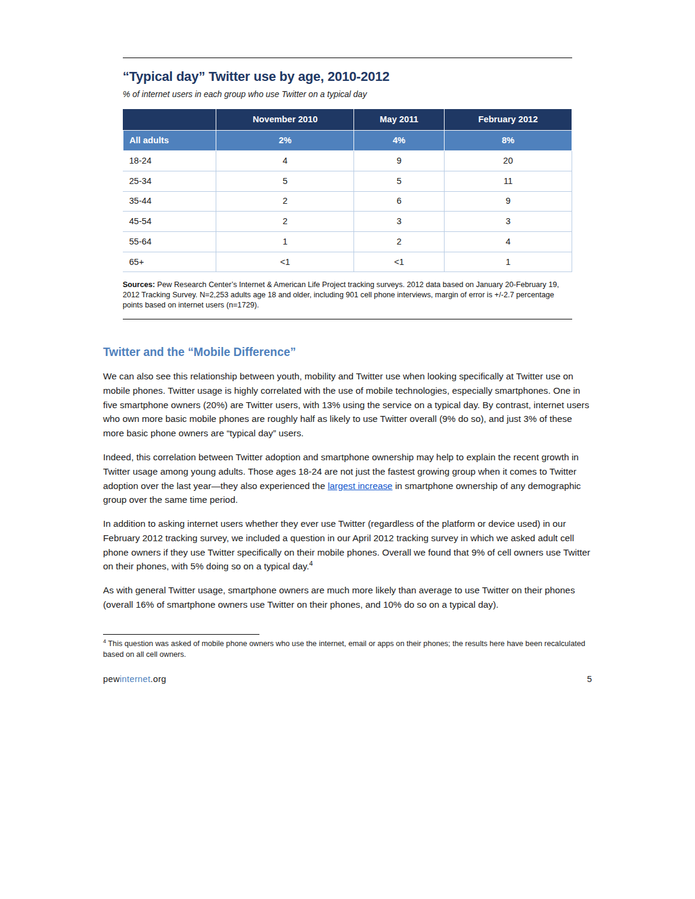“Typical day” Twitter use by age, 2010-2012
% of internet users in each group who use Twitter on a typical day
| | November 2010 | May 2011 | February 2012 |
| --- | --- | --- | --- |
| All adults | 2% | 4% | 8% |
| 18-24 | 4 | 9 | 20 |
| 25-34 | 5 | 5 | 11 |
| 35-44 | 2 | 6 | 9 |
| 45-54 | 2 | 3 | 3 |
| 55-64 | 1 | 2 | 4 |
| 65+ | <1 | <1 | 1 |
Sources: Pew Research Center’s Internet & American Life Project tracking surveys. 2012 data based on January 20-February 19, 2012 Tracking Survey. N=2,253 adults age 18 and older, including 901 cell phone interviews, margin of error is +/-2.7 percentage points based on internet users (n=1729).
Twitter and the “Mobile Difference”
We can also see this relationship between youth, mobility and Twitter use when looking specifically at Twitter use on mobile phones. Twitter usage is highly correlated with the use of mobile technologies, especially smartphones. One in five smartphone owners (20%) are Twitter users, with 13% using the service on a typical day. By contrast, internet users who own more basic mobile phones are roughly half as likely to use Twitter overall (9% do so), and just 3% of these more basic phone owners are “typical day” users.
Indeed, this correlation between Twitter adoption and smartphone ownership may help to explain the recent growth in Twitter usage among young adults. Those ages 18-24 are not just the fastest growing group when it comes to Twitter adoption over the last year—they also experienced the largest increase in smartphone ownership of any demographic group over the same time period.
In addition to asking internet users whether they ever use Twitter (regardless of the platform or device used) in our February 2012 tracking survey, we included a question in our April 2012 tracking survey in which we asked adult cell phone owners if they use Twitter specifically on their mobile phones. Overall we found that 9% of cell owners use Twitter on their phones, with 5% doing so on a typical day.4
As with general Twitter usage, smartphone owners are much more likely than average to use Twitter on their phones (overall 16% of smartphone owners use Twitter on their phones, and 10% do so on a typical day).
4 This question was asked of mobile phone owners who use the internet, email or apps on their phones; the results here have been recalculated based on all cell owners.
pew internet.org
5